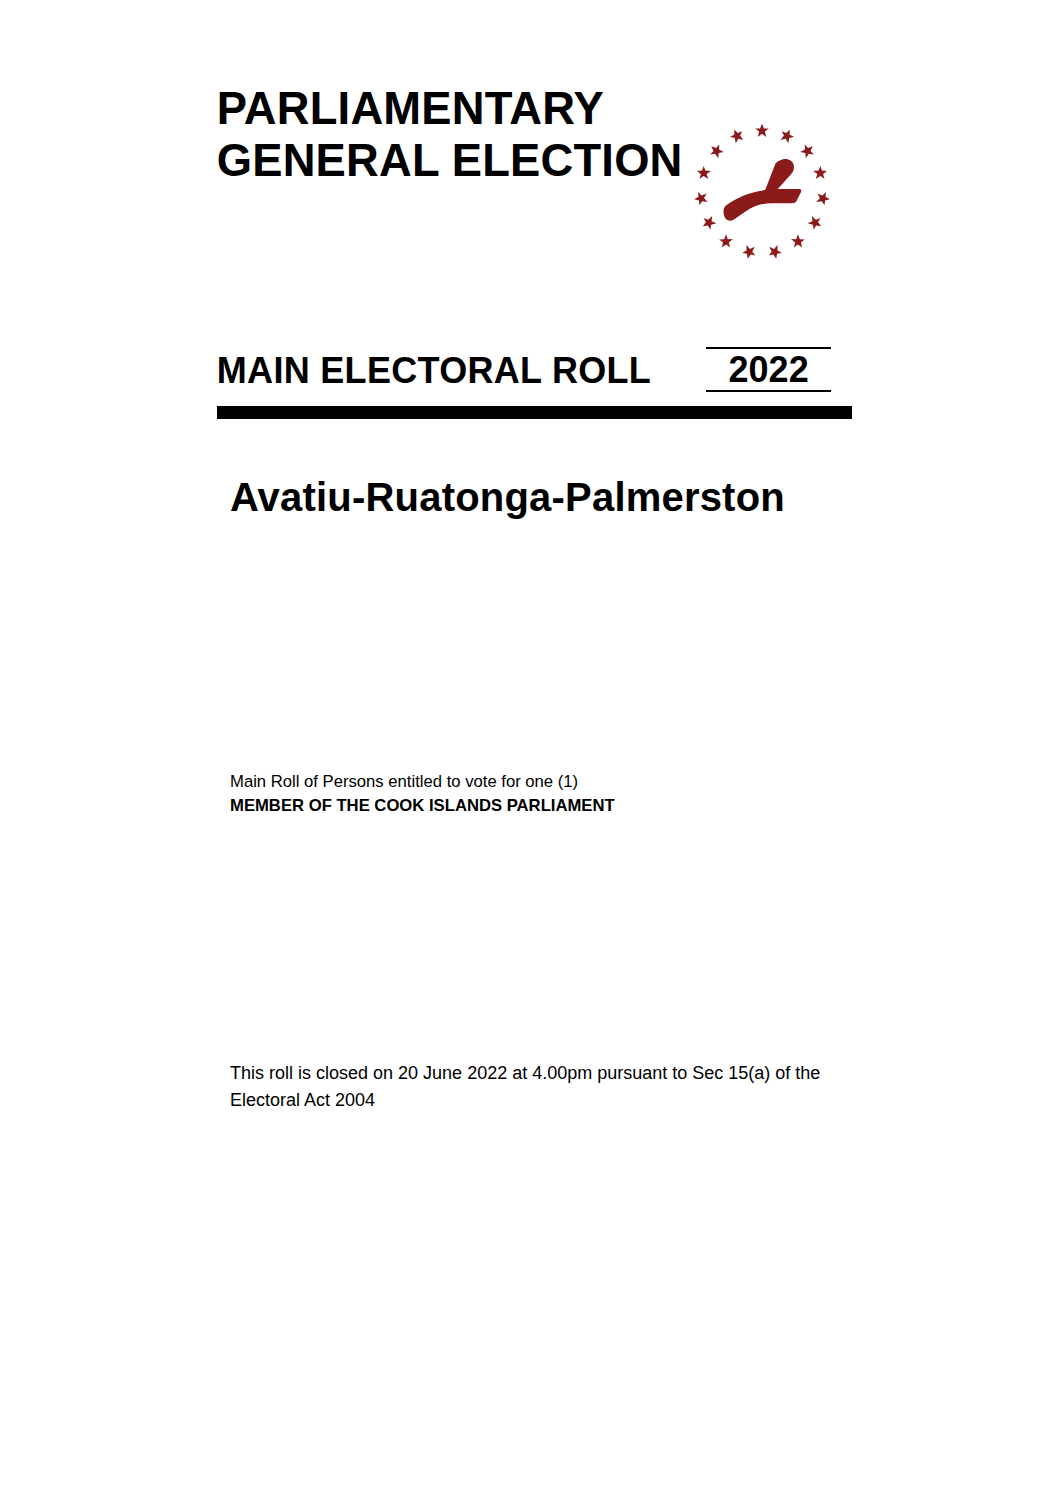PARLIAMENTARY
GENERAL ELECTION
MAIN ELECTORAL ROLL
2022
Avatiu-Ruatonga-Palmerston
Main Roll of Persons entitled to vote for one (1)
MEMBER OF THE COOK ISLANDS PARLIAMENT
This roll is closed on 20 June 2022 at 4.00pm pursuant to Sec 15(a) of the Electoral Act 2004